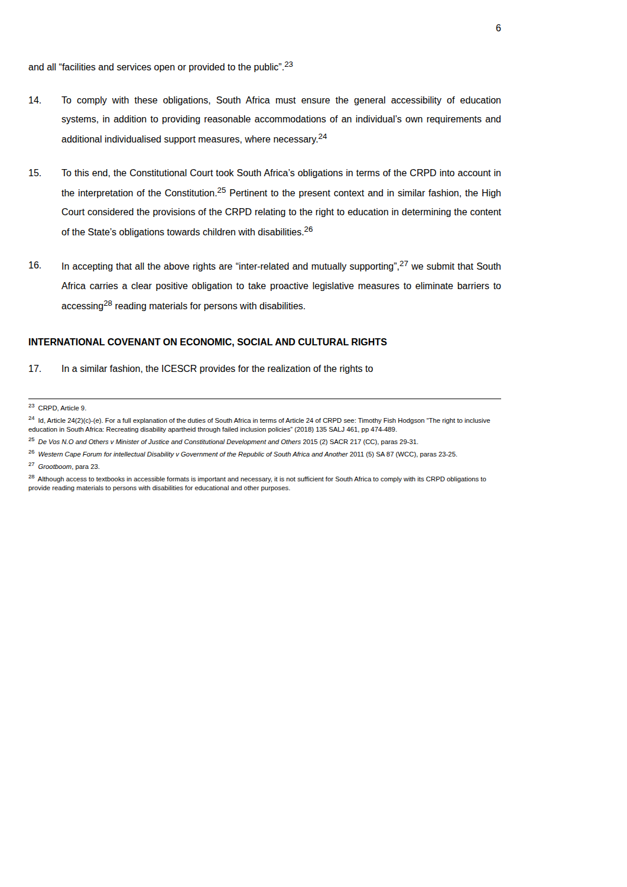6
and all “facilities and services open or provided to the public”.23
14. To comply with these obligations, South Africa must ensure the general accessibility of education systems, in addition to providing reasonable accommodations of an individual’s own requirements and additional individualised support measures, where necessary.24
15. To this end, the Constitutional Court took South Africa’s obligations in terms of the CRPD into account in the interpretation of the Constitution.25 Pertinent to the present context and in similar fashion, the High Court considered the provisions of the CRPD relating to the right to education in determining the content of the State’s obligations towards children with disabilities.26
16. In accepting that all the above rights are “inter-related and mutually supporting”,27 we submit that South Africa carries a clear positive obligation to take proactive legislative measures to eliminate barriers to accessing28 reading materials for persons with disabilities.
International Covenant on Economic, Social and Cultural Rights
17. In a similar fashion, the ICESCR provides for the realization of the rights to
23 CRPD, Article 9.
24 Id, Article 24(2)(c)-(e). For a full explanation of the duties of South Africa in terms of Article 24 of CRPD see: Timothy Fish Hodgson “The right to inclusive education in South Africa: Recreating disability apartheid through failed inclusion policies” (2018) 135 SALJ 461, pp 474-489.
25 De Vos N.O and Others v Minister of Justice and Constitutional Development and Others 2015 (2) SACR 217 (CC), paras 29-31.
26 Western Cape Forum for intellectual Disability v Government of the Republic of South Africa and Another 2011 (5) SA 87 (WCC), paras 23-25.
27 Grootboom, para 23.
28 Although access to textbooks in accessible formats is important and necessary, it is not sufficient for South Africa to comply with its CRPD obligations to provide reading materials to persons with disabilities for educational and other purposes.